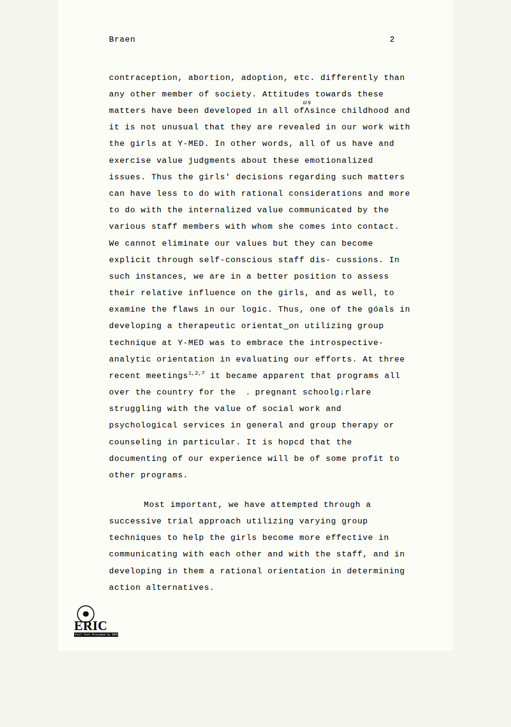Braen 2
contraception, abortion, adoption, etc. differently than any other member of society. Attitudes towards these matters have been developed in all ofus Λsince childhood and it is not unusual that they are revealed in our work with the girls at Y-MED. In other words, all of us have and exercise value judgments about these emotionalized issues. Thus the girls' decisions regarding such matters can have less to do with rational considerations and more to do with the internalized value communicated by the various staff members with whom she comes into contact. We cannot eliminate our values but they can become explicit through self-conscious staff dis- cussions. In such instances, we are in a better position to assess their relative influence on the girls, and as well, to examine the flaws in our logic. Thus, one of the góals in developing a therapeutic orientat‿on utilizing group technique at Y-MED was to embrace the introspective-analytic orientation in evaluating our efforts. At three recent meetings1,2,7 it became apparent that programs all over the country for the ․ pregnant schoolg↓rl̇are struggling with the value of social work and psychological services in general and group therapy or counseling in particular. It is hopсd that the documenting of our experience will be of some profit to other programs.
Most important, we have attempted through a successive trial approach utilizing varying group techniques to help the girls become more effective in communicating with each other and with the staff, and in developing in them a rational orientation in determining actiоn alternatives.
ERIC
Full Text Provided by ERIC